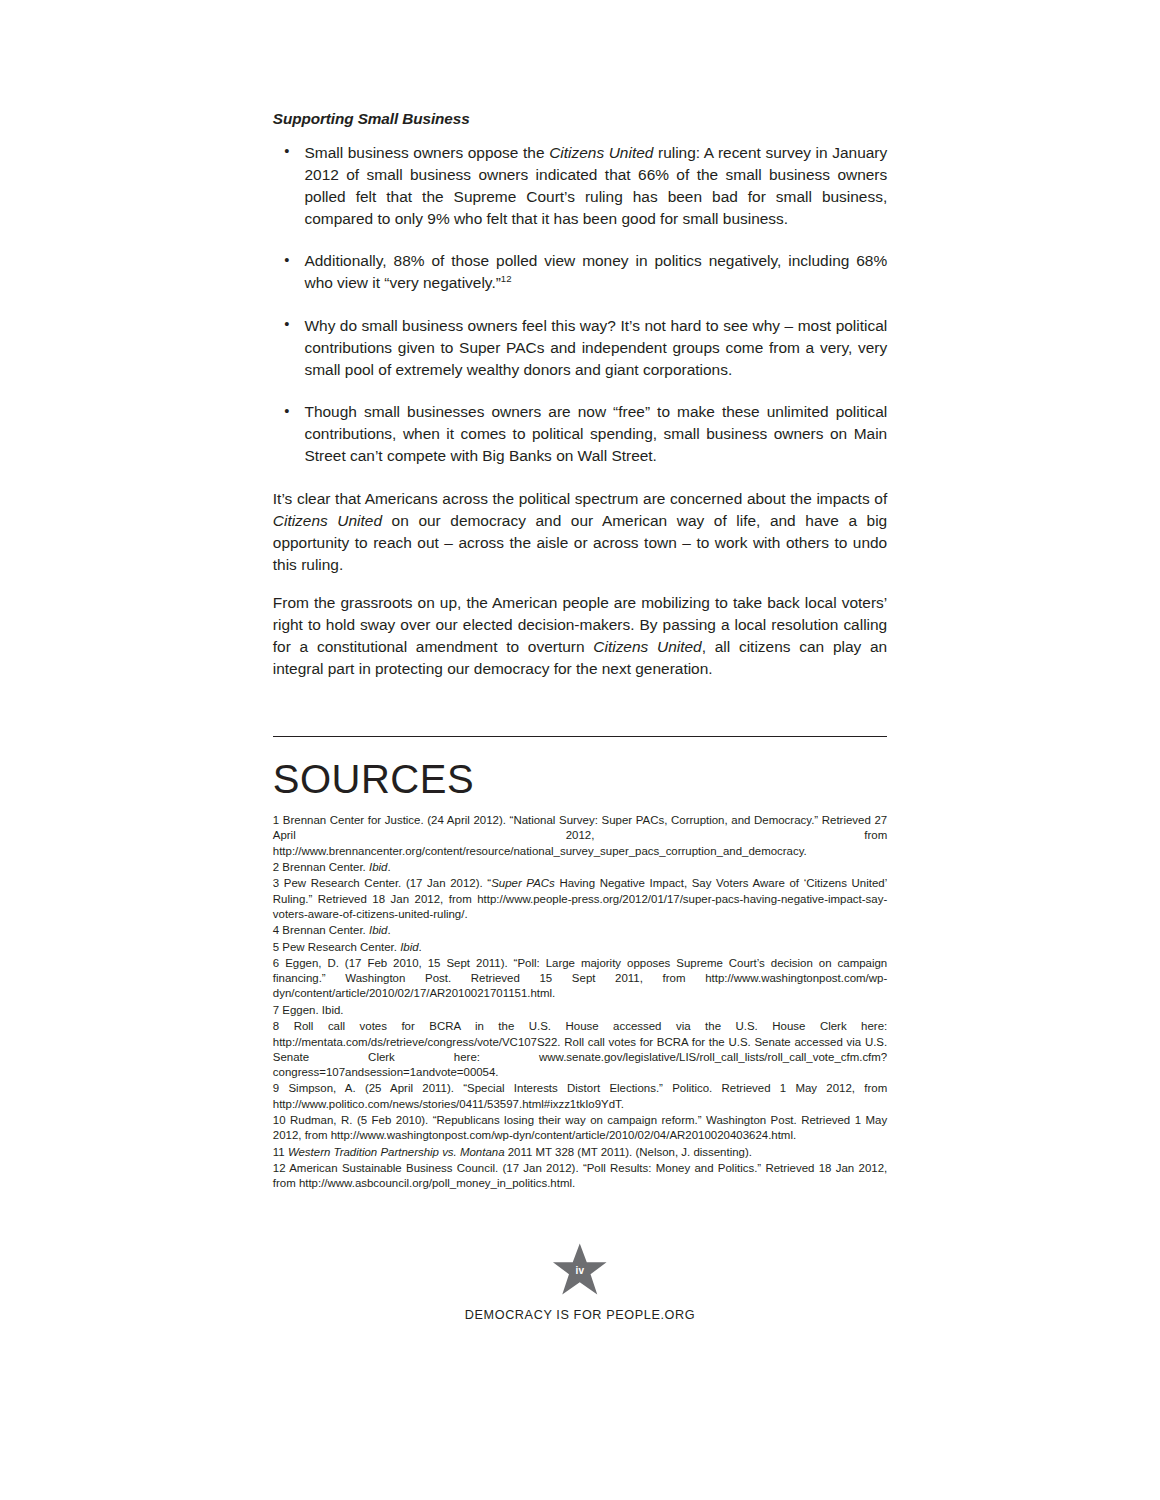Supporting Small Business
Small business owners oppose the Citizens United ruling: A recent survey in January 2012 of small business owners indicated that 66% of the small business owners polled felt that the Supreme Court’s ruling has been bad for small business, compared to only 9% who felt that it has been good for small business.
Additionally, 88% of those polled view money in politics negatively, including 68% who view it “very negatively.”12
Why do small business owners feel this way? It’s not hard to see why – most political contributions given to Super PACs and independent groups come from a very, very small pool of extremely wealthy donors and giant corporations.
Though small businesses owners are now “free” to make these unlimited political contributions, when it comes to political spending, small business owners on Main Street can’t compete with Big Banks on Wall Street.
It’s clear that Americans across the political spectrum are concerned about the impacts of Citizens United on our democracy and our American way of life, and have a big opportunity to reach out – across the aisle or across town – to work with others to undo this ruling.
From the grassroots on up, the American people are mobilizing to take back local voters’ right to hold sway over our elected decision-makers. By passing a local resolution calling for a constitutional amendment to overturn Citizens United, all citizens can play an integral part in protecting our democracy for the next generation.
Sources
1 Brennan Center for Justice. (24 April 2012). “National Survey: Super PACs, Corruption, and Democracy.” Retrieved 27 April 2012, from http://www.brennancenter.org/content/resource/national_survey_super_pacs_corruption_and_democracy.
2 Brennan Center. Ibid.
3 Pew Research Center. (17 Jan 2012). “Super PACs Having Negative Impact, Say Voters Aware of ‘Citizens United’ Ruling.” Retrieved 18 Jan 2012, from http://www.people-press.org/2012/01/17/super-pacs-having-negative-impact-say-voters-aware-of-citizens-united-ruling/.
4 Brennan Center. Ibid.
5 Pew Research Center. Ibid.
6 Eggen, D. (17 Feb 2010, 15 Sept 2011). “Poll: Large majority opposes Supreme Court’s decision on campaign financing.” Washington Post. Retrieved 15 Sept 2011, from http://www.washingtonpost.com/wp-dyn/content/article/2010/02/17/AR2010021701151.html.
7 Eggen. Ibid.
8 Roll call votes for BCRA in the U.S. House accessed via the U.S. House Clerk here: http://mentata.com/ds/retrieve/congress/vote/VC107S22. Roll call votes for BCRA for the U.S. Senate accessed via U.S. Senate Clerk here: www.senate.gov/legislative/LIS/roll_call_lists/roll_call_vote_cfm.cfm?congress=107andsession=1andvote=00054.
9 Simpson, A. (25 April 2011). “Special Interests Distort Elections.” Politico. Retrieved 1 May 2012, from http://www.politico.com/news/stories/0411/53597.html#ixzz1tkIo9YdT.
10 Rudman, R. (5 Feb 2010). “Republicans losing their way on campaign reform.” Washington Post. Retrieved 1 May 2012, from http://www.washingtonpost.com/wp-dyn/content/article/2010/02/04/AR2010020403624.html.
11 Western Tradition Partnership vs. Montana 2011 MT 328 (MT 2011). (Nelson, J. dissenting).
12 American Sustainable Business Council. (17 Jan 2012). “Poll Results: Money and Politics.” Retrieved 18 Jan 2012, from http://www.asbcouncil.org/poll_money_in_politics.html.
iv
Democracy is for People.org